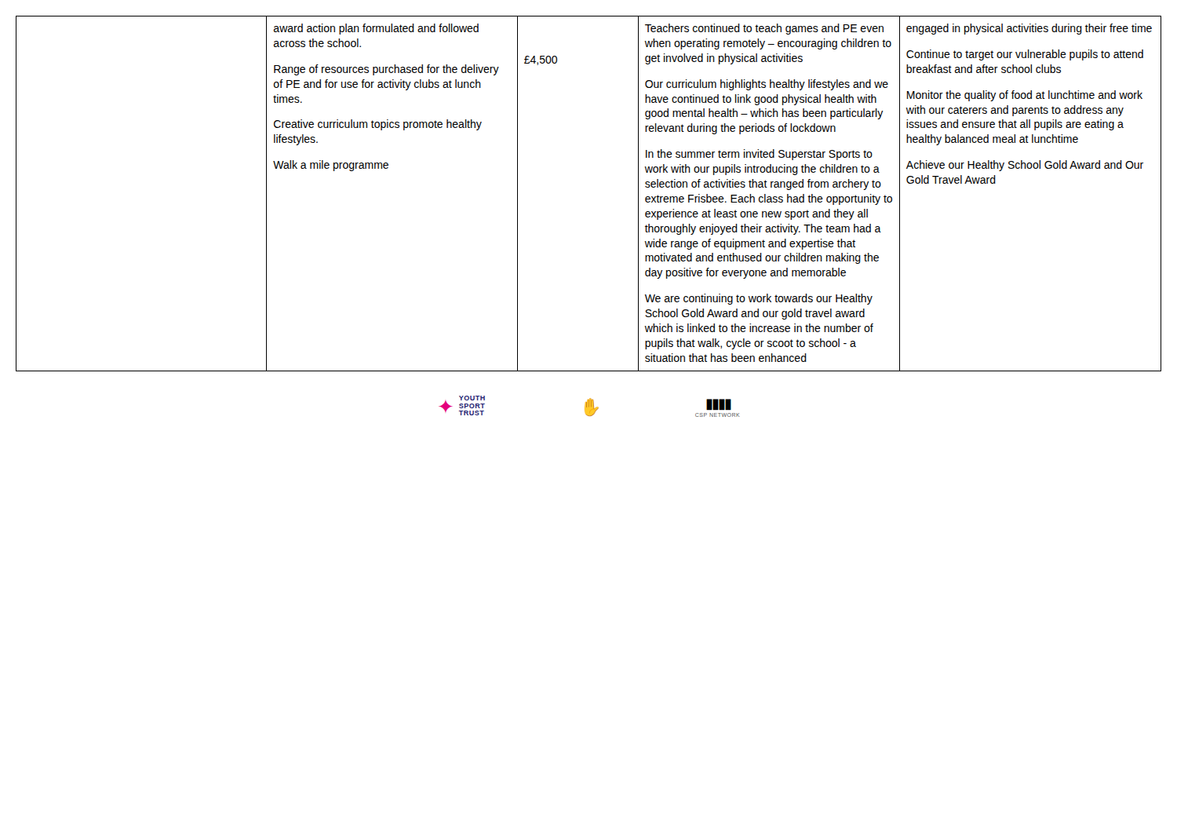| | award action plan formulated and followed across the school. Range of resources purchased for the delivery of PE and for use for activity clubs at lunch times. Creative curriculum topics promote healthy lifestyles. Walk a mile programme | £4,500 | Teachers continued to teach games and PE even when operating remotely – encouraging children to get involved in physical activities Our curriculum highlights healthy lifestyles and we have continued to link good physical health with good mental health – which has been particularly relevant during the periods of lockdown In the summer term invited Superstar Sports to work with our pupils introducing the children to a selection of activities that ranged from archery to extreme Frisbee. Each class had the opportunity to experience at least one new sport and they all thoroughly enjoyed their activity. The team had a wide range of equipment and expertise that motivated and enthused our children making the day positive for everyone and memorable We are continuing to work towards our Healthy School Gold Award and our gold travel award which is linked to the increase in the number of pupils that walk, cycle or scoot to school - a situation that has been enhanced | engaged in physical activities during their free time Continue to target our vulnerable pupils to attend breakfast and after school clubs Monitor the quality of food at lunchtime and work with our caterers and parents to address any issues and ensure that all pupils are eating a healthy balanced meal at lunchtime Achieve our Healthy School Gold Award and Our Gold Travel Award |
✦ YOUTH
SPORT
TRUST
✋
▮▮▮▮
CSP NETWORK